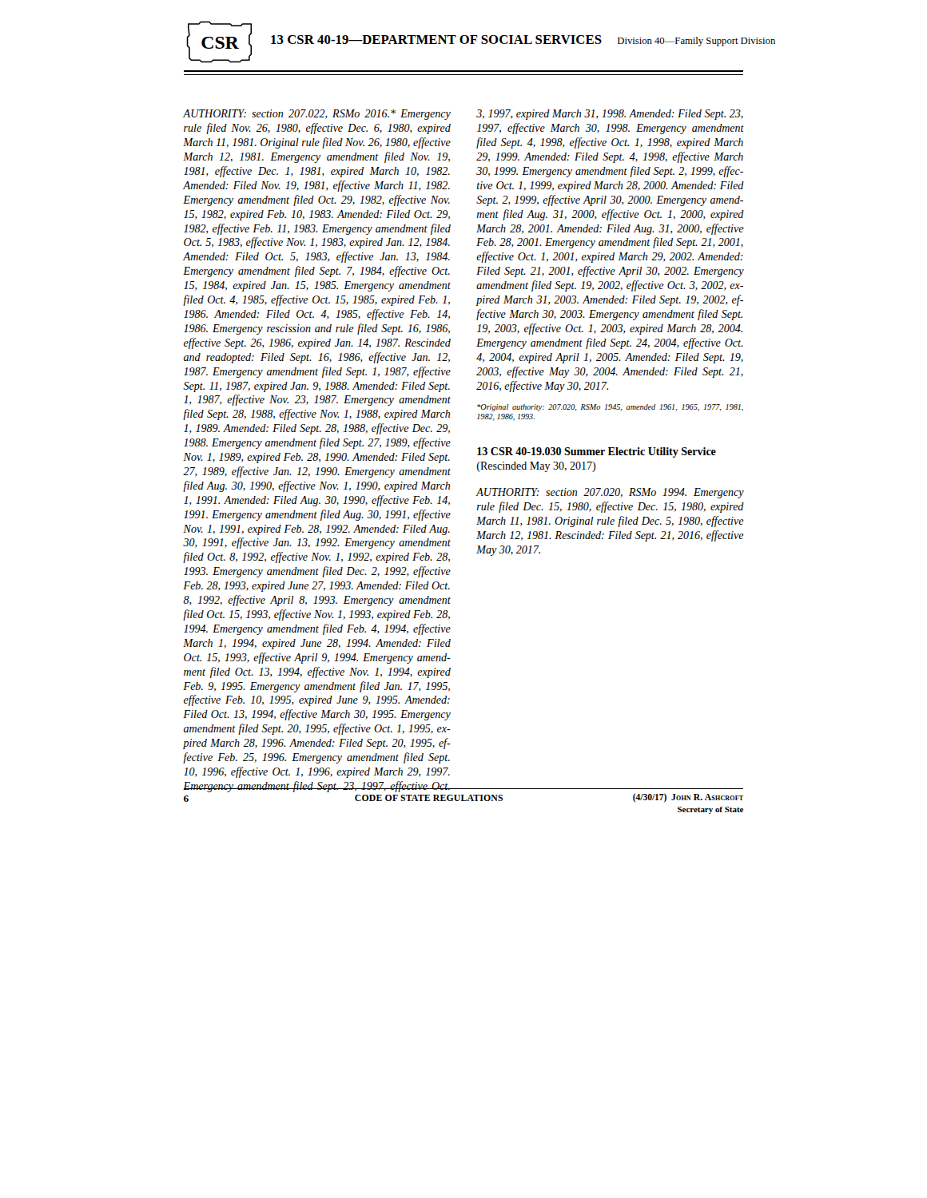CSR
13 CSR 40-19—DEPARTMENT OF SOCIAL SERVICES
Division 40—Family Support Division
AUTHORITY: section 207.022, RSMo 2016.* Emergency rule filed Nov. 26, 1980, effective Dec. 6, 1980, expired March 11, 1981. Original rule filed Nov. 26, 1980, effective March 12, 1981. Emergency amendment filed Nov. 19, 1981, effective Dec. 1, 1981, expired March 10, 1982. Amended: Filed Nov. 19, 1981, effective March 11, 1982. Emergency amendment filed Oct. 29, 1982, effective Nov. 15, 1982, expired Feb. 10, 1983. Amended: Filed Oct. 29, 1982, effective Feb. 11, 1983. Emergency amendment filed Oct. 5, 1983, effective Nov. 1, 1983, expired Jan. 12, 1984. Amended: Filed Oct. 5, 1983, effective Jan. 13, 1984. Emergency amendment filed Sept. 7, 1984, effective Oct. 15, 1984, expired Jan. 15, 1985. Emergency amendment filed Oct. 4, 1985, effective Oct. 15, 1985, expired Feb. 1, 1986. Amended: Filed Oct. 4, 1985, effective Feb. 14, 1986. Emergency rescission and rule filed Sept. 16, 1986, effective Sept. 26, 1986, expired Jan. 14, 1987. Rescinded and readopted: Filed Sept. 16, 1986, effective Jan. 12, 1987. Emergency amendment filed Sept. 1, 1987, effective Sept. 11, 1987, expired Jan. 9, 1988. Amended: Filed Sept. 1, 1987, effective Nov. 23, 1987. Emergency amendment filed Sept. 28, 1988, effective Nov. 1, 1988, expired March 1, 1989. Amended: Filed Sept. 28, 1988, effective Dec. 29, 1988. Emergency amendment filed Sept. 27, 1989, effective Nov. 1, 1989, expired Feb. 28, 1990. Amended: Filed Sept. 27, 1989, effective Jan. 12, 1990. Emergency amendment filed Aug. 30, 1990, effective Nov. 1, 1990, expired March 1, 1991. Amended: Filed Aug. 30, 1990, effective Feb. 14, 1991. Emergency amendment filed Aug. 30, 1991, effective Nov. 1, 1991, expired Feb. 28, 1992. Amended: Filed Aug. 30, 1991, effective Jan. 13, 1992. Emergency amendment filed Oct. 8, 1992, effective Nov. 1, 1992, expired Feb. 28, 1993. Emergency amendment filed Dec. 2, 1992, effective Feb. 28, 1993, expired June 27, 1993. Amended: Filed Oct. 8, 1992, effective April 8, 1993. Emergency amendment filed Oct. 15, 1993, effective Nov. 1, 1993, expired Feb. 28, 1994. Emergency amendment filed Feb. 4, 1994, effective March 1, 1994, expired June 28, 1994. Amended: Filed Oct. 15, 1993, effective April 9, 1994. Emergency amendment filed Oct. 13, 1994, effective Nov. 1, 1994, expired Feb. 9, 1995. Emergency amendment filed Jan. 17, 1995, effective Feb. 10, 1995, expired June 9, 1995. Amended: Filed Oct. 13, 1994, effective March 30, 1995. Emergency amendment filed Sept. 20, 1995, effective Oct. 1, 1995, expired March 28, 1996. Amended: Filed Sept. 20, 1995, effective Feb. 25, 1996. Emergency amendment filed Sept. 10, 1996, effective Oct. 1, 1996, expired March 29, 1997. Emergency amendment filed Sept. 23, 1997, effective Oct. 3, 1997, expired March 31, 1998. Amended: Filed Sept. 23, 1997, effective March 30, 1998. Emergency amendment filed Sept. 4, 1998, effective Oct. 1, 1998, expired March 29, 1999. Amended: Filed Sept. 4, 1998, effective March 30, 1999. Emergency amendment filed Sept. 2, 1999, effective Oct. 1, 1999, expired March 28, 2000. Amended: Filed Sept. 2, 1999, effective April 30, 2000. Emergency amendment filed Aug. 31, 2000, effective Oct. 1, 2000, expired March 28, 2001. Amended: Filed Aug. 31, 2000, effective Feb. 28, 2001. Emergency amendment filed Sept. 21, 2001, effective Oct. 1, 2001, expired March 29, 2002. Amended: Filed Sept. 21, 2001, effective April 30, 2002. Emergency amendment filed Sept. 19, 2002, effective Oct. 3, 2002, expired March 31, 2003. Amended: Filed Sept. 19, 2002, effective March 30, 2003. Emergency amendment filed Sept. 19, 2003, effective Oct. 1, 2003, expired March 28, 2004. Emergency amendment filed Sept. 24, 2004, effective Oct. 4, 2004, expired April 1, 2005. Amended: Filed Sept. 19, 2003, effective May 30, 2004. Amended: Filed Sept. 21, 2016, effective May 30, 2017.
*Original authority: 207.020, RSMo 1945, amended 1961, 1965, 1977, 1981, 1982, 1986, 1993.
13 CSR 40-19.030 Summer Electric Utility Service
(Rescinded May 30, 2017)
AUTHORITY: section 207.020, RSMo 1994. Emergency rule filed Dec. 15, 1980, effective Dec. 15, 1980, expired March 11, 1981. Original rule filed Dec. 5, 1980, effective March 12, 1981. Rescinded: Filed Sept. 21, 2016, effective May 30, 2017.
6
CODE OF STATE REGULATIONS
(4/30/17) John R. Ashcroft
Secretary of State